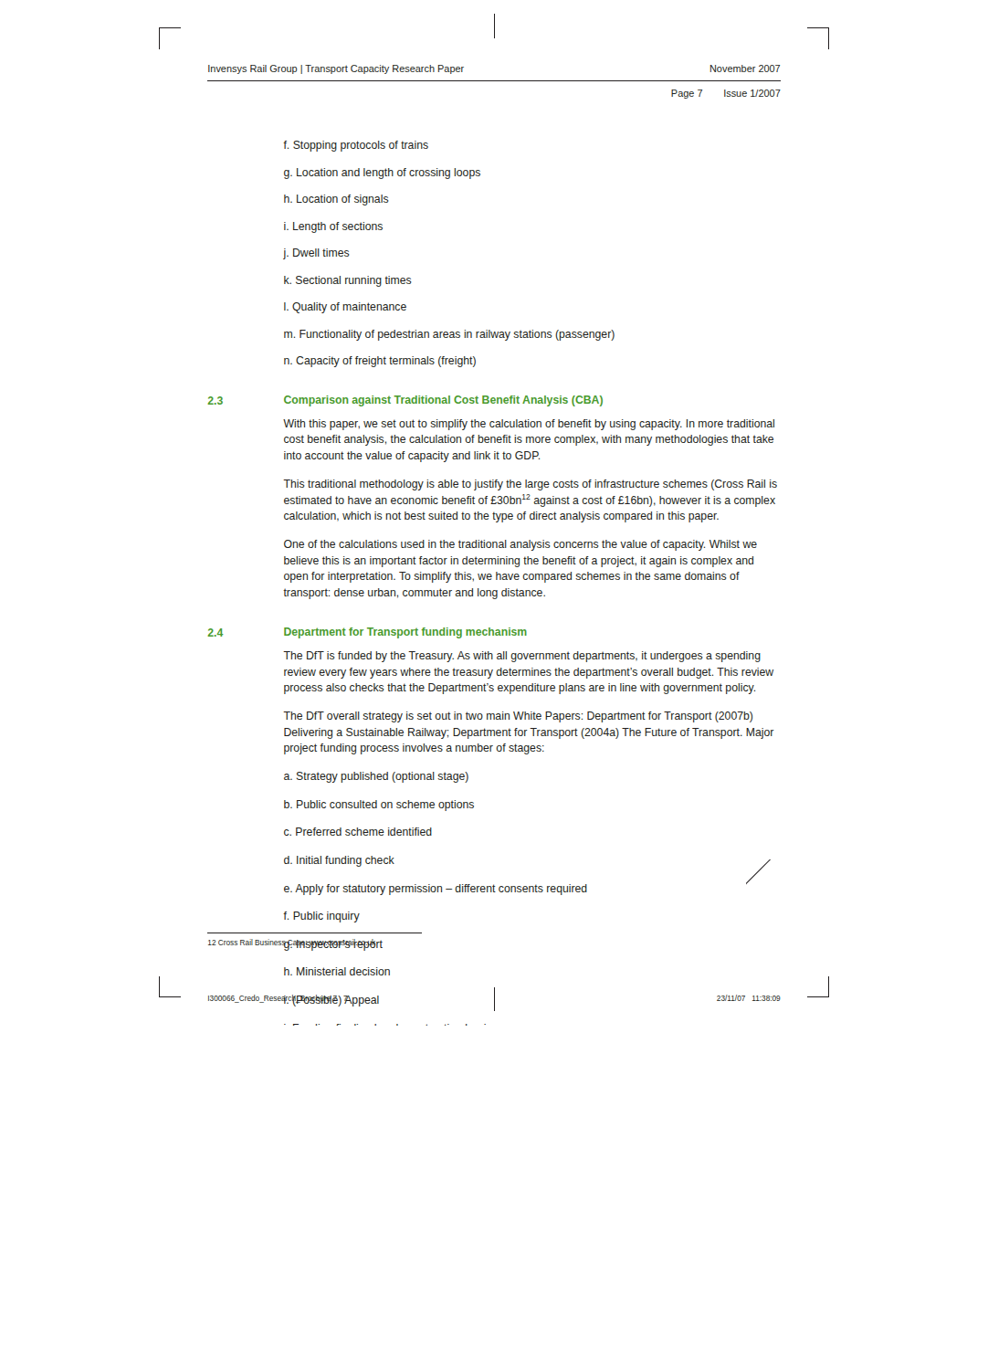Invensys Rail Group | Transport Capacity Research Paper
November 2007
Page 7 Issue 1/2007
f. Stopping protocols of trains
g. Location and length of crossing loops
h. Location of signals
i. Length of sections
j. Dwell times
k. Sectional running times
l. Quality of maintenance
m. Functionality of pedestrian areas in railway stations (passenger)
n. Capacity of freight terminals (freight)
2.3
Comparison against Traditional Cost Benefit Analysis (CBA)
With this paper, we set out to simplify the calculation of benefit by using capacity. In more traditional cost benefit analysis, the calculation of benefit is more complex, with many methodologies that take into account the value of capacity and link it to GDP.
This traditional methodology is able to justify the large costs of infrastructure schemes (Cross Rail is estimated to have an economic benefit of £30bn12 against a cost of £16bn), however it is a complex calculation, which is not best suited to the type of direct analysis compared in this paper.
One of the calculations used in the traditional analysis concerns the value of capacity. Whilst we believe this is an important factor in determining the benefit of a project, it again is complex and open for interpretation. To simplify this, we have compared schemes in the same domains of transport: dense urban, commuter and long distance.
2.4
Department for Transport funding mechanism
The DfT is funded by the Treasury. As with all government departments, it undergoes a spending review every few years where the treasury determines the department’s overall budget. This review process also checks that the Department’s expenditure plans are in line with government policy.
The DfT overall strategy is set out in two main White Papers: Department for Transport (2007b) Delivering a Sustainable Railway; Department for Transport (2004a) The Future of Transport. Major project funding process involves a number of stages:
a. Strategy published (optional stage)
b. Public consulted on scheme options
c. Preferred scheme identified
d. Initial funding check
e. Apply for statutory permission – different consents required
f. Public inquiry
g. Inspector’s report
h. Ministerial decision
i. (Possible) Appeal
j. Funding finalised and construction begins
12 Cross Rail Business Case: www.crossrail.co.uk
I300066_Credo_Research_Brochure 7 7
23/11/07 11:38:09